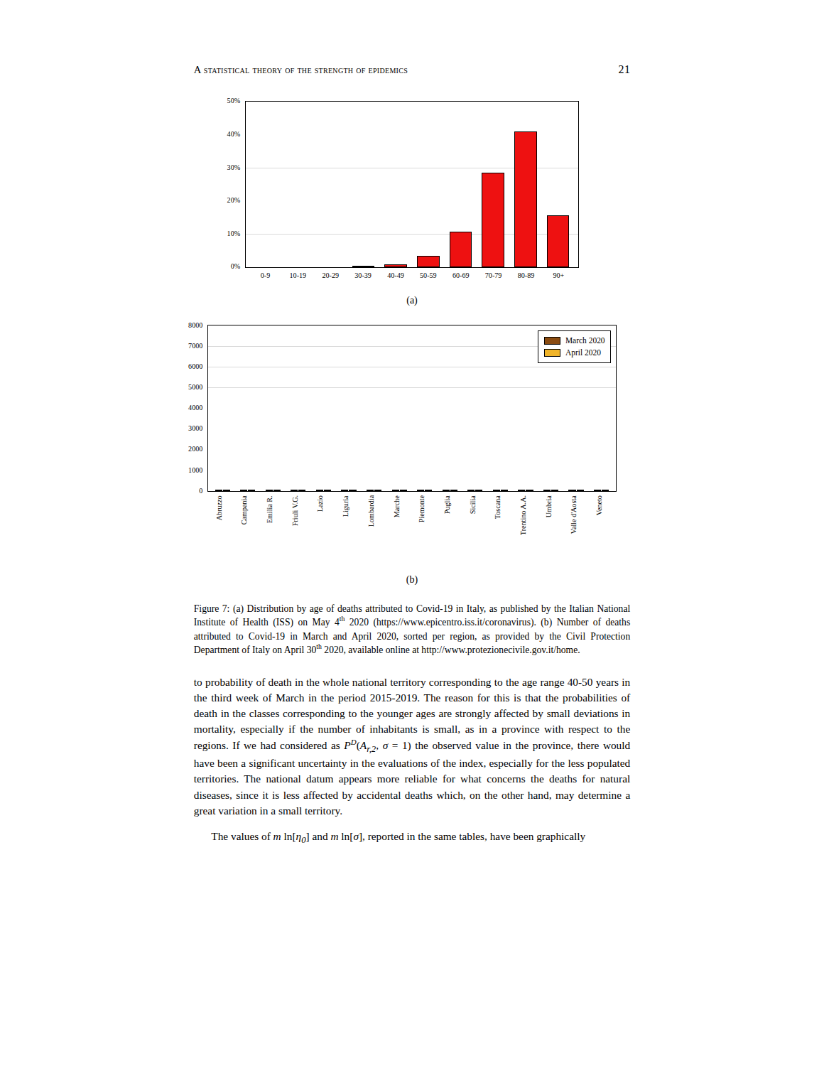A statistical theory of the strength of epidemics 21
50% 40% 30% 20% 10% 0%
0-9 10-19 20-29 30-39 40-49 50-59 60-69 70-79 80-89 90+
(a)
8000 7000 6000 5000 4000 3000 2000 1000 0
March 2020
April 2020
Abruzzo Campania Emilia R. Friuli V.G. Lazio Liguria Lombardia Marche Piemonte Puglia Sicilia Toscana Trentino A.A. Umbria Valle d'Aosta Veneto
(b)
Figure 7: (a) Distribution by age of deaths attributed to Covid-19 in Italy, as published by the Italian National Institute of Health (ISS) on May 4th 2020 (https://www.epicentro.iss.it/coronavirus). (b) Number of deaths attributed to Covid-19 in March and April 2020, sorted per region, as provided by the Civil Protection Department of Italy on April 30th 2020, available online at http://www.protezionecivile.gov.it/home.
to probability of death in the whole national territory corresponding to the age range 40-50 years in the third week of March in the period 2015-2019. The reason for this is that the probabilities of death in the classes corresponding to the younger ages are strongly affected by small deviations in mortality, especially if the number of inhabitants is small, as in a province with respect to the regions. If we had considered as PD(Ar,2, σ = 1) the observed value in the province, there would have been a significant uncertainty in the evaluations of the index, especially for the less populated territories. The national datum appears more reliable for what concerns the deaths for natural diseases, since it is less affected by accidental deaths which, on the other hand, may determine a great variation in a small territory.
The values of m ln[η0] and m ln[σ], reported in the same tables, have been graphically